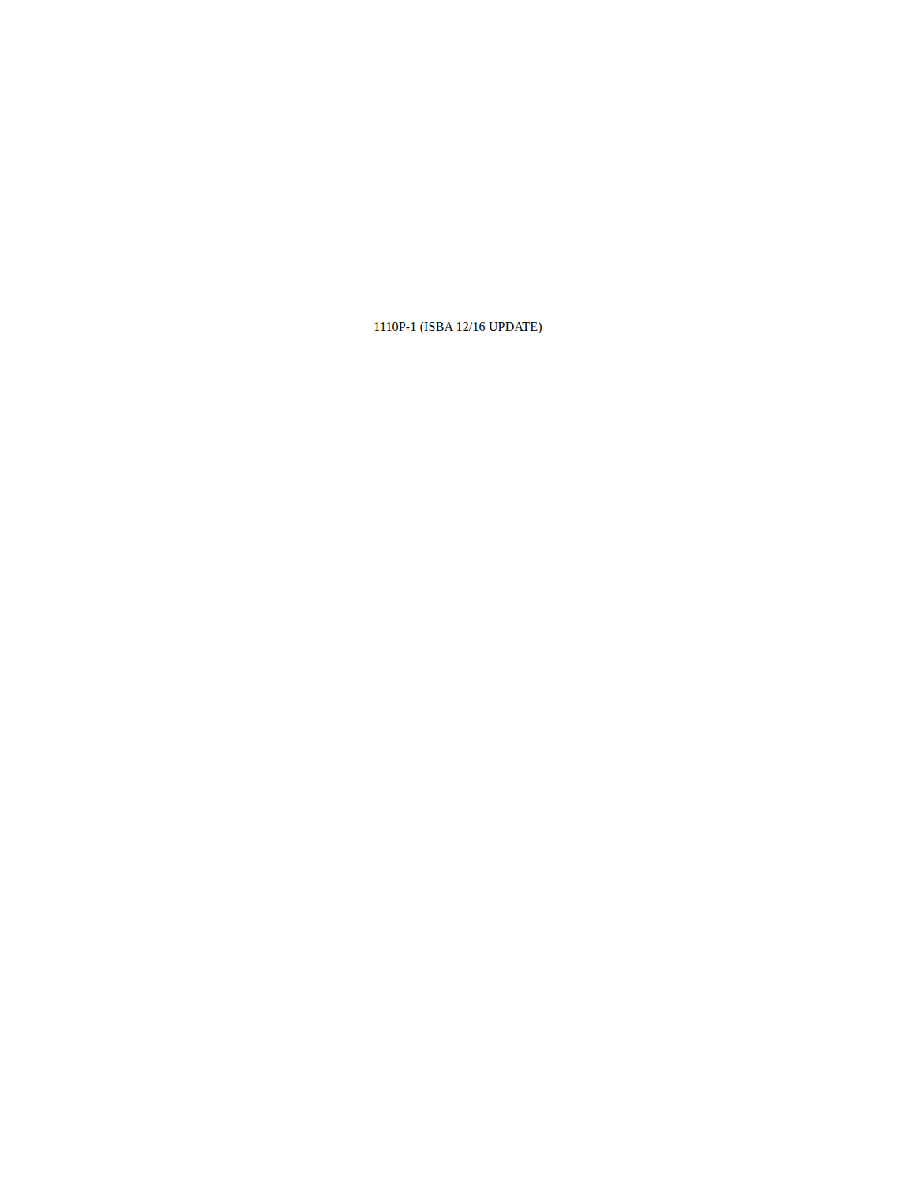1110P-1 (ISBA 12/16 UPDATE)